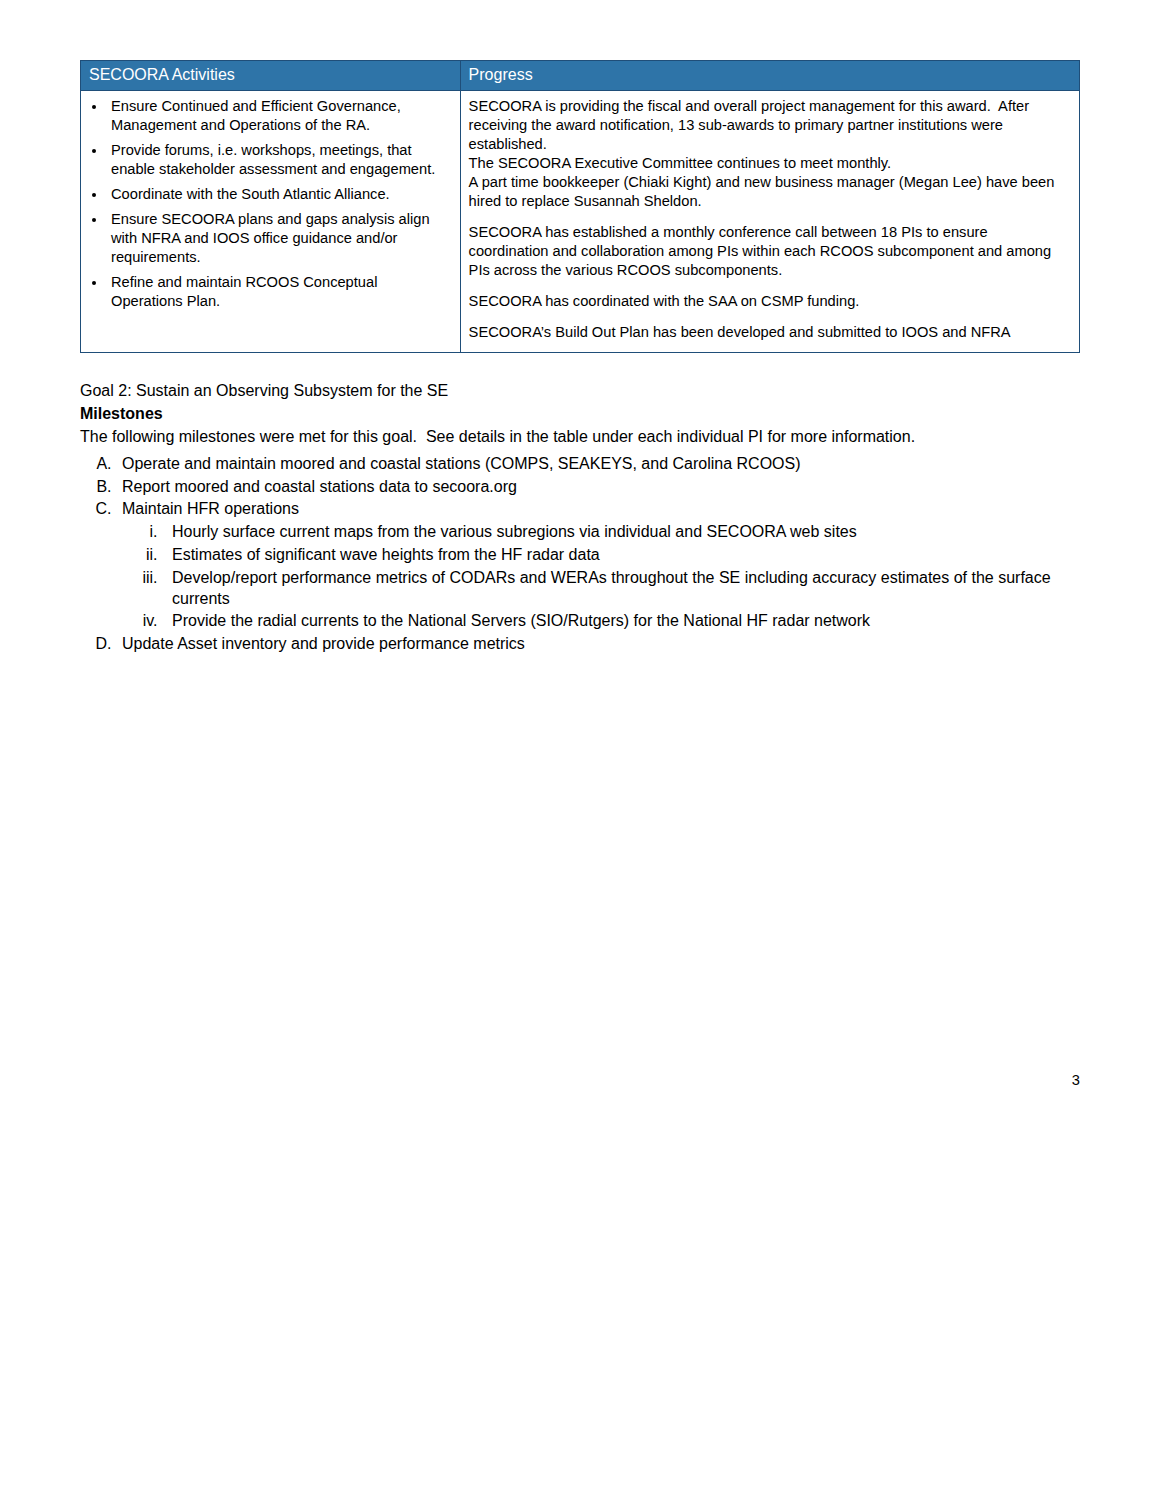| SECOORA Activities | Progress |
| --- | --- |
| Ensure Continued and Efficient Governance, Management and Operations of the RA. Provide forums, i.e. workshops, meetings, that enable stakeholder assessment and engagement. Coordinate with the South Atlantic Alliance. Ensure SECOORA plans and gaps analysis align with NFRA and IOOS office guidance and/or requirements. Refine and maintain RCOOS Conceptual Operations Plan. | SECOORA is providing the fiscal and overall project management for this award. After receiving the award notification, 13 sub-awards to primary partner institutions were established. The SECOORA Executive Committee continues to meet monthly. A part time bookkeeper (Chiaki Kight) and new business manager (Megan Lee) have been hired to replace Susannah Sheldon. SECOORA has established a monthly conference call between 18 PIs to ensure coordination and collaboration among PIs within each RCOOS subcomponent and among PIs across the various RCOOS subcomponents. SECOORA has coordinated with the SAA on CSMP funding. SECOORA’s Build Out Plan has been developed and submitted to IOOS and NFRA |
Goal 2: Sustain an Observing Subsystem for the SE
Milestones
The following milestones were met for this goal. See details in the table under each individual PI for more information.
Operate and maintain moored and coastal stations (COMPS, SEAKEYS, and Carolina RCOOS)
Report moored and coastal stations data to secoora.org
Maintain HFR operations
Hourly surface current maps from the various subregions via individual and SECOORA web sites
Estimates of significant wave heights from the HF radar data
Develop/report performance metrics of CODARs and WERAs throughout the SE including accuracy estimates of the surface currents
Provide the radial currents to the National Servers (SIO/Rutgers) for the National HF radar network
Update Asset inventory and provide performance metrics
3